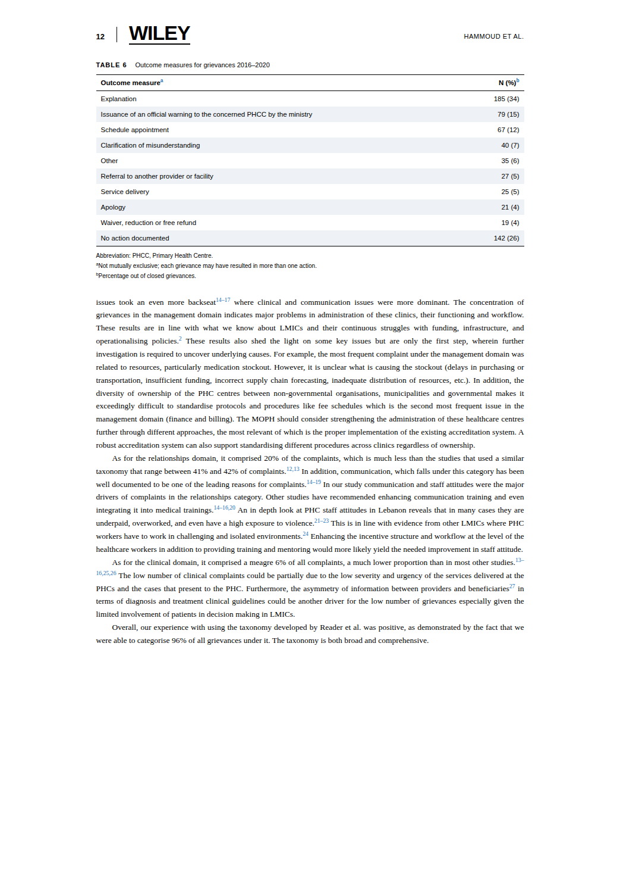12 WILEY
HAMMOUD ET AL.
TABLE 6 Outcome measures for grievances 2016–2020
| Outcome measure a | N (%) b |
| --- | --- |
| Explanation | 185 (34) |
| Issuance of an official warning to the concerned PHCC by the ministry | 79 (15) |
| Schedule appointment | 67 (12) |
| Clarification of misunderstanding | 40 (7) |
| Other | 35 (6) |
| Referral to another provider or facility | 27 (5) |
| Service delivery | 25 (5) |
| Apology | 21 (4) |
| Waiver, reduction or free refund | 19 (4) |
| No action documented | 142 (26) |
Abbreviation: PHCC, Primary Health Centre.
aNot mutually exclusive; each grievance may have resulted in more than one action.
bPercentage out of closed grievances.
issues took an even more backseat14–17 where clinical and communication issues were more dominant. The concentration of grievances in the management domain indicates major problems in administration of these clinics, their functioning and workflow. These results are in line with what we know about LMICs and their continuous struggles with funding, infrastructure, and operationalising policies.2 These results also shed the light on some key issues but are only the first step, wherein further investigation is required to uncover underlying causes. For example, the most frequent complaint under the management domain was related to resources, particularly medication stockout. However, it is unclear what is causing the stockout (delays in purchasing or transportation, insufficient funding, incorrect supply chain forecasting, inadequate distribution of resources, etc.). In addition, the diversity of ownership of the PHC centres between non-governmental organisations, municipalities and governmental makes it exceedingly difficult to standardise protocols and procedures like fee schedules which is the second most frequent issue in the management domain (finance and billing). The MOPH should consider strengthening the administration of these healthcare centres further through different approaches, the most relevant of which is the proper implementation of the existing accreditation system. A robust accreditation system can also support standardising different procedures across clinics regardless of ownership.
As for the relationships domain, it comprised 20% of the complaints, which is much less than the studies that used a similar taxonomy that range between 41% and 42% of complaints.12,13 In addition, communication, which falls under this category has been well documented to be one of the leading reasons for complaints.14–19 In our study communication and staff attitudes were the major drivers of complaints in the relationships category. Other studies have recommended enhancing communication training and even integrating it into medical trainings.14–16,20 An in depth look at PHC staff attitudes in Lebanon reveals that in many cases they are underpaid, overworked, and even have a high exposure to violence.21–23 This is in line with evidence from other LMICs where PHC workers have to work in challenging and isolated environments.24 Enhancing the incentive structure and workflow at the level of the healthcare workers in addition to providing training and mentoring would more likely yield the needed improvement in staff attitude.
As for the clinical domain, it comprised a meagre 6% of all complaints, a much lower proportion than in most other studies.13–16,25,26 The low number of clinical complaints could be partially due to the low severity and urgency of the services delivered at the PHCs and the cases that present to the PHC. Furthermore, the asymmetry of information between providers and beneficiaries27 in terms of diagnosis and treatment clinical guidelines could be another driver for the low number of grievances especially given the limited involvement of patients in decision making in LMICs.
Overall, our experience with using the taxonomy developed by Reader et al. was positive, as demonstrated by the fact that we were able to categorise 96% of all grievances under it. The taxonomy is both broad and comprehensive.